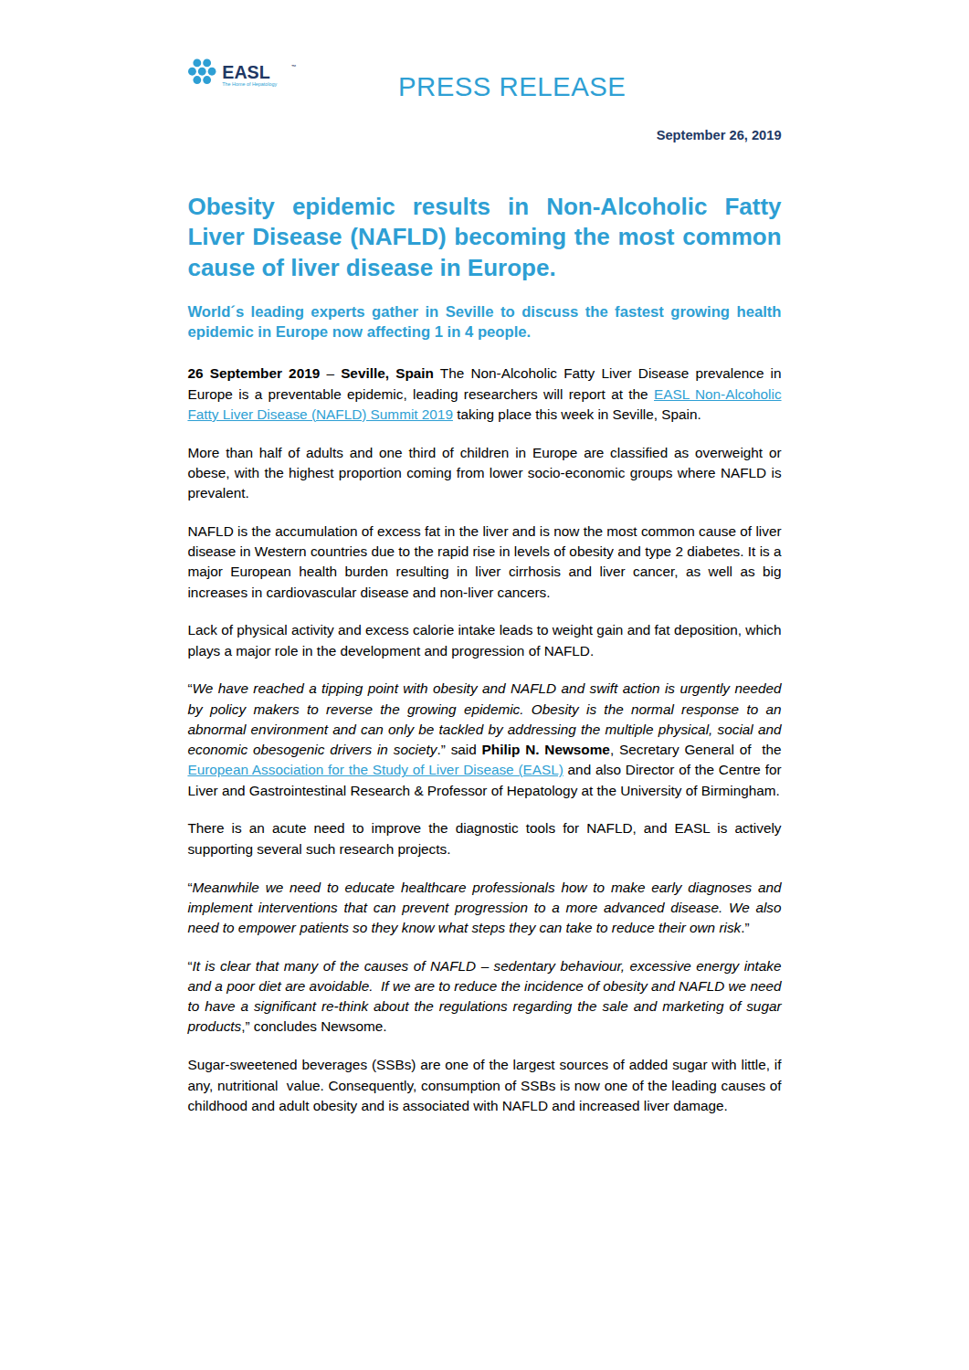EASL ™ The Home of Hepatology
PRESS RELEASE
September 26, 2019
Obesity epidemic results in Non-Alcoholic Fatty Liver Disease (NAFLD) becoming the most common cause of liver disease in Europe.
World´s leading experts gather in Seville to discuss the fastest growing health epidemic in Europe now affecting 1 in 4 people.
26 September 2019 – Seville, Spain The Non-Alcoholic Fatty Liver Disease prevalence in Europe is a preventable epidemic, leading researchers will report at the EASL Non-Alcoholic Fatty Liver Disease (NAFLD) Summit 2019 taking place this week in Seville, Spain.
More than half of adults and one third of children in Europe are classified as overweight or obese, with the highest proportion coming from lower socio-economic groups where NAFLD is prevalent.
NAFLD is the accumulation of excess fat in the liver and is now the most common cause of liver disease in Western countries due to the rapid rise in levels of obesity and type 2 diabetes. It is a major European health burden resulting in liver cirrhosis and liver cancer, as well as big increases in cardiovascular disease and non-liver cancers.
Lack of physical activity and excess calorie intake leads to weight gain and fat deposition, which plays a major role in the development and progression of NAFLD.
“We have reached a tipping point with obesity and NAFLD and swift action is urgently needed by policy makers to reverse the growing epidemic. Obesity is the normal response to an abnormal environment and can only be tackled by addressing the multiple physical, social and economic obesogenic drivers in society.” said Philip N. Newsome, Secretary General of the European Association for the Study of Liver Disease (EASL) and also Director of the Centre for Liver and Gastrointestinal Research & Professor of Hepatology at the University of Birmingham.
There is an acute need to improve the diagnostic tools for NAFLD, and EASL is actively supporting several such research projects.
“Meanwhile we need to educate healthcare professionals how to make early diagnoses and implement interventions that can prevent progression to a more advanced disease. We also need to empower patients so they know what steps they can take to reduce their own risk.”
“It is clear that many of the causes of NAFLD – sedentary behaviour, excessive energy intake and a poor diet are avoidable. If we are to reduce the incidence of obesity and NAFLD we need to have a significant re-think about the regulations regarding the sale and marketing of sugar products,” concludes Newsome.
Sugar-sweetened beverages (SSBs) are one of the largest sources of added sugar with little, if any, nutritional value. Consequently, consumption of SSBs is now one of the leading causes of childhood and adult obesity and is associated with NAFLD and increased liver damage.